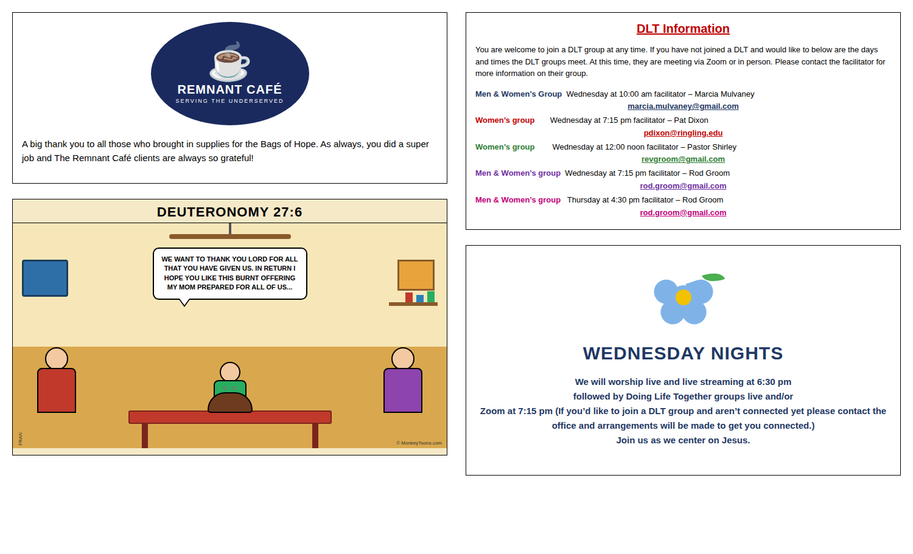☕
REMNANT CAFÉ
SERVING THE UNDERSERVED
A big thank you to all those who brought in supplies for the Bags of Hope. As always, you did a super job and The Remnant Café clients are always so grateful!
DEUTERONOMY 27:6
WE WANT TO THANK YOU LORD FOR ALL THAT YOU HAVE GIVEN US. IN RETURN I HOPE YOU LIKE THIS BURNT OFFERING MY MOM PREPARED FOR ALL OF US...
≈ ≈
© MonkeyToons.com
FRAN
DLT Information
You are welcome to join a DLT group at any time. If you have not joined a DLT and would like to below are the days and times the DLT groups meet. At this time, they are meeting via Zoom or in person. Please contact the facilitator for more information on their group.
Men & Women’s Group Wednesday at 10:00 am facilitator – Marcia Mulvaney marcia.mulvaney@gmail.com
Women’s group Wednesday at 7:15 pm facilitator – Pat Dixon pdixon@ringling.edu
Women’s group Wednesday at 12:00 noon facilitator – Pastor Shirley revgroom@gmail.com
Men & Women’s group Wednesday at 7:15 pm facilitator – Rod Groom rod.groom@gmail.com
Men & Women’s group Thursday at 4:30 pm facilitator – Rod Groom rod.groom@gmail.com
WEDNESDAY NIGHTS
We will worship live and live streaming at 6:30 pm
followed by Doing Life Together groups live and/or
Zoom at 7:15 pm (If you’d like to join a DLT group and aren’t connected yet please contact the office and arrangements will be made to get you connected.)
Join us as we center on Jesus.